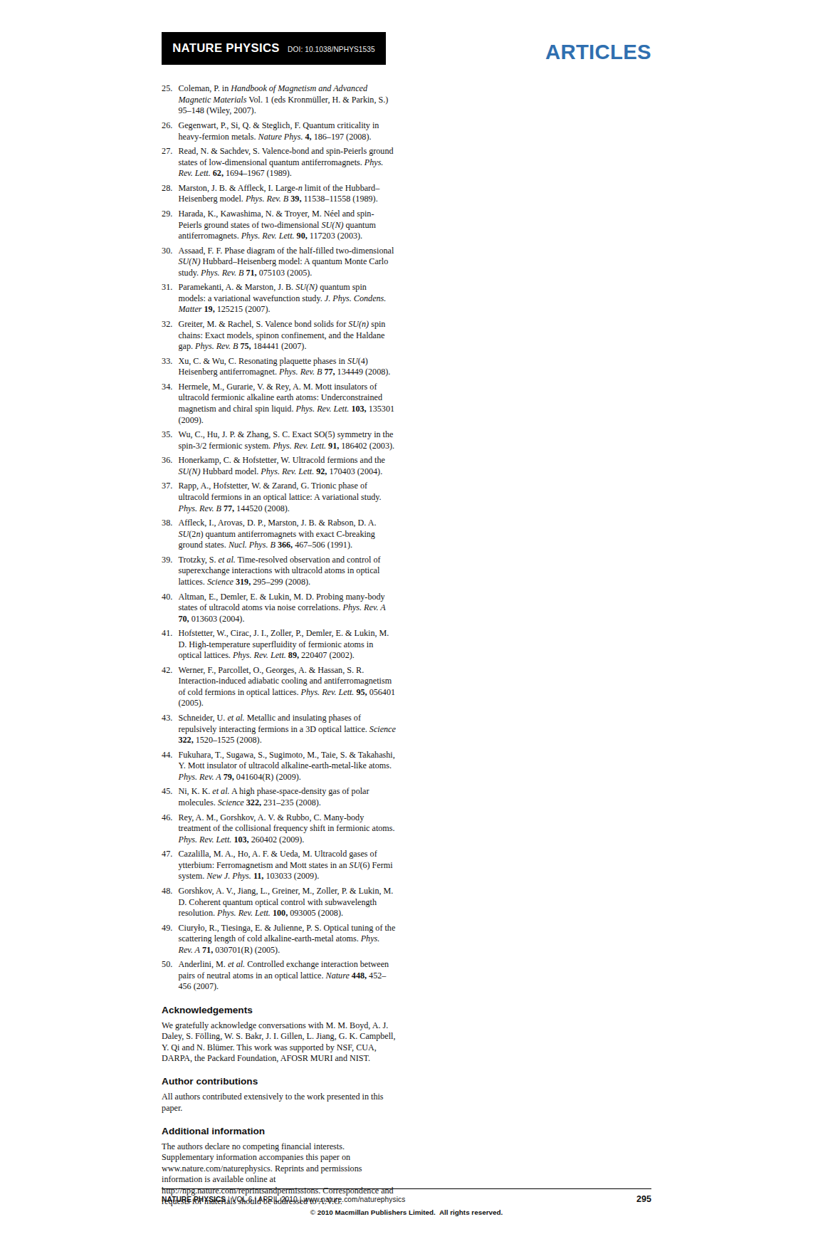Nature Physics DOI: 10.1038/NPHYS1535
ARTICLES
Coleman, P. in Handbook of Magnetism and Advanced Magnetic Materials Vol. 1 (eds Kronmüller, H. & Parkin, S.) 95–148 (Wiley, 2007).
Gegenwart, P., Si, Q. & Steglich, F. Quantum criticality in heavy-fermion metals. Nature Phys. 4, 186–197 (2008).
Read, N. & Sachdev, S. Valence-bond and spin-Peierls ground states of low-dimensional quantum antiferromagnets. Phys. Rev. Lett. 62, 1694–1967 (1989).
Marston, J. B. & Affleck, I. Large-n limit of the Hubbard–Heisenberg model. Phys. Rev. B 39, 11538–11558 (1989).
Harada, K., Kawashima, N. & Troyer, M. Néel and spin-Peierls ground states of two-dimensional SU(N) quantum antiferromagnets. Phys. Rev. Lett. 90, 117203 (2003).
Assaad, F. F. Phase diagram of the half-filled two-dimensional SU(N) Hubbard–Heisenberg model: A quantum Monte Carlo study. Phys. Rev. B 71, 075103 (2005).
Paramekanti, A. & Marston, J. B. SU(N) quantum spin models: a variational wavefunction study. J. Phys. Condens. Matter 19, 125215 (2007).
Greiter, M. & Rachel, S. Valence bond solids for SU(n) spin chains: Exact models, spinon confinement, and the Haldane gap. Phys. Rev. B 75, 184441 (2007).
Xu, C. & Wu, C. Resonating plaquette phases in SU(4) Heisenberg antiferromagnet. Phys. Rev. B 77, 134449 (2008).
Hermele, M., Gurarie, V. & Rey, A. M. Mott insulators of ultracold fermionic alkaline earth atoms: Underconstrained magnetism and chiral spin liquid. Phys. Rev. Lett. 103, 135301 (2009).
Wu, C., Hu, J. P. & Zhang, S. C. Exact SO(5) symmetry in the spin-3/2 fermionic system. Phys. Rev. Lett. 91, 186402 (2003).
Honerkamp, C. & Hofstetter, W. Ultracold fermions and the SU(N) Hubbard model. Phys. Rev. Lett. 92, 170403 (2004).
Rapp, A., Hofstetter, W. & Zarand, G. Trionic phase of ultracold fermions in an optical lattice: A variational study. Phys. Rev. B 77, 144520 (2008).
Affleck, I., Arovas, D. P., Marston, J. B. & Rabson, D. A. SU(2n) quantum antiferromagnets with exact C-breaking ground states. Nucl. Phys. B 366, 467–506 (1991).
Trotzky, S. et al. Time-resolved observation and control of superexchange interactions with ultracold atoms in optical lattices. Science 319, 295–299 (2008).
Altman, E., Demler, E. & Lukin, M. D. Probing many-body states of ultracold atoms via noise correlations. Phys. Rev. A 70, 013603 (2004).
Hofstetter, W., Cirac, J. I., Zoller, P., Demler, E. & Lukin, M. D. High-temperature superfluidity of fermionic atoms in optical lattices. Phys. Rev. Lett. 89, 220407 (2002).
Werner, F., Parcollet, O., Georges, A. & Hassan, S. R. Interaction-induced adiabatic cooling and antiferromagnetism of cold fermions in optical lattices. Phys. Rev. Lett. 95, 056401 (2005).
Schneider, U. et al. Metallic and insulating phases of repulsively interacting fermions in a 3D optical lattice. Science 322, 1520–1525 (2008).
Fukuhara, T., Sugawa, S., Sugimoto, M., Taie, S. & Takahashi, Y. Mott insulator of ultracold alkaline-earth-metal-like atoms. Phys. Rev. A 79, 041604(R) (2009).
Ni, K. K. et al. A high phase-space-density gas of polar molecules. Science 322, 231–235 (2008).
Rey, A. M., Gorshkov, A. V. & Rubbo, C. Many-body treatment of the collisional frequency shift in fermionic atoms. Phys. Rev. Lett. 103, 260402 (2009).
Cazalilla, M. A., Ho, A. F. & Ueda, M. Ultracold gases of ytterbium: Ferromagnetism and Mott states in an SU(6) Fermi system. New J. Phys. 11, 103033 (2009).
Gorshkov, A. V., Jiang, L., Greiner, M., Zoller, P. & Lukin, M. D. Coherent quantum optical control with subwavelength resolution. Phys. Rev. Lett. 100, 093005 (2008).
Ciuryło, R., Tiesinga, E. & Julienne, P. S. Optical tuning of the scattering length of cold alkaline-earth-metal atoms. Phys. Rev. A 71, 030701(R) (2005).
Anderlini, M. et al. Controlled exchange interaction between pairs of neutral atoms in an optical lattice. Nature 448, 452–456 (2007).
Acknowledgements
We gratefully acknowledge conversations with M. M. Boyd, A. J. Daley, S. Fölling, W. S. Bakr, J. I. Gillen, L. Jiang, G. K. Campbell, Y. Qi and N. Blümer. This work was supported by NSF, CUA, DARPA, the Packard Foundation, AFOSR MURI and NIST.
Author contributions
All authors contributed extensively to the work presented in this paper.
Additional information
The authors declare no competing financial interests. Supplementary information accompanies this paper on www.nature.com/naturephysics. Reprints and permissions information is available online at http://npg.nature.com/reprintsandpermissions. Correspondence and requests for materials should be addressed to A.V.G.
Nature Physics | VOL 6 | APRIL 2010 | www.nature.com/naturephysics
295
© 2010 Macmillan Publishers Limited. All rights reserved.